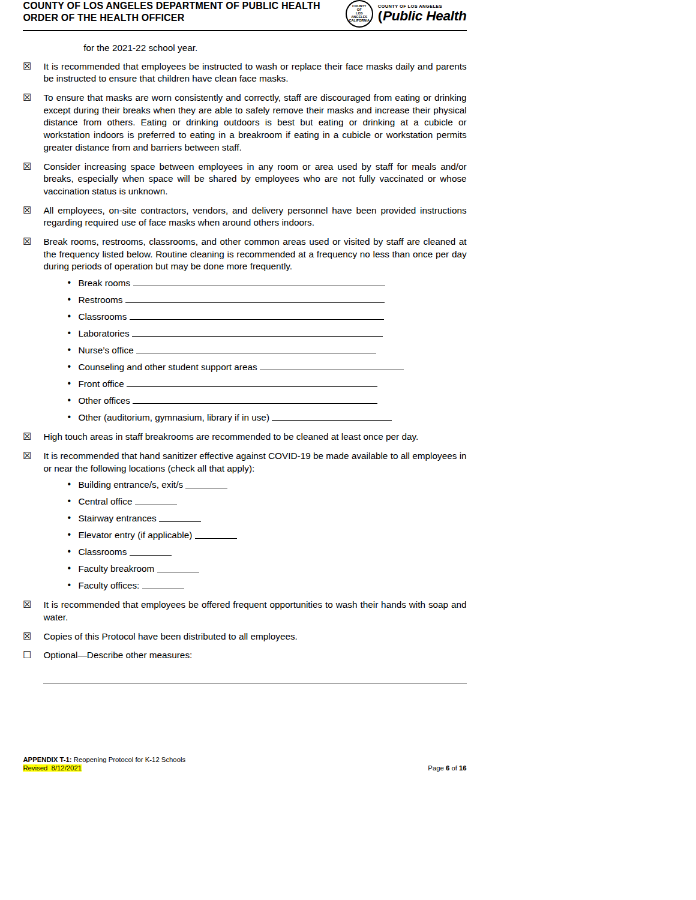COUNTY OF LOS ANGELES DEPARTMENT OF PUBLIC HEALTH
ORDER OF THE HEALTH OFFICER
COUNTY
OF
LOS ANGELES
CALIFORNIA
County of Los Angeles
Public Health
for the 2021-22 school year.
It is recommended that employees be instructed to wash or replace their face masks daily and parents be instructed to ensure that children have clean face masks.
To ensure that masks are worn consistently and correctly, staff are discouraged from eating or drinking except during their breaks when they are able to safely remove their masks and increase their physical distance from others. Eating or drinking outdoors is best but eating or drinking at a cubicle or workstation indoors is preferred to eating in a breakroom if eating in a cubicle or workstation permits greater distance from and barriers between staff.
Consider increasing space between employees in any room or area used by staff for meals and/or breaks, especially when space will be shared by employees who are not fully vaccinated or whose vaccination status is unknown.
All employees, on-site contractors, vendors, and delivery personnel have been provided instructions regarding required use of face masks when around others indoors.
Break rooms, restrooms, classrooms, and other common areas used or visited by staff are cleaned at the frequency listed below. Routine cleaning is recommended at a frequency no less than once per day during periods of operation but may be done more frequently.
Break rooms
Restrooms
Classrooms
Laboratories
Nurse’s office
Counseling and other student support areas
Front office
Other offices
Other (auditorium, gymnasium, library if in use)
High touch areas in staff breakrooms are recommended to be cleaned at least once per day.
It is recommended that hand sanitizer effective against COVID-19 be made available to all employees in or near the following locations (check all that apply):
Building entrance/s, exit/s
Central office
Stairway entrances
Elevator entry (if applicable)
Classrooms
Faculty breakroom
Faculty offices:
It is recommended that employees be offered frequent opportunities to wash their hands with soap and water.
Copies of this Protocol have been distributed to all employees.
Optional—Describe other measures:
APPENDIX T-1: Reopening Protocol for K-12 Schools
Revised 8/12/2021
Page 6 of 16